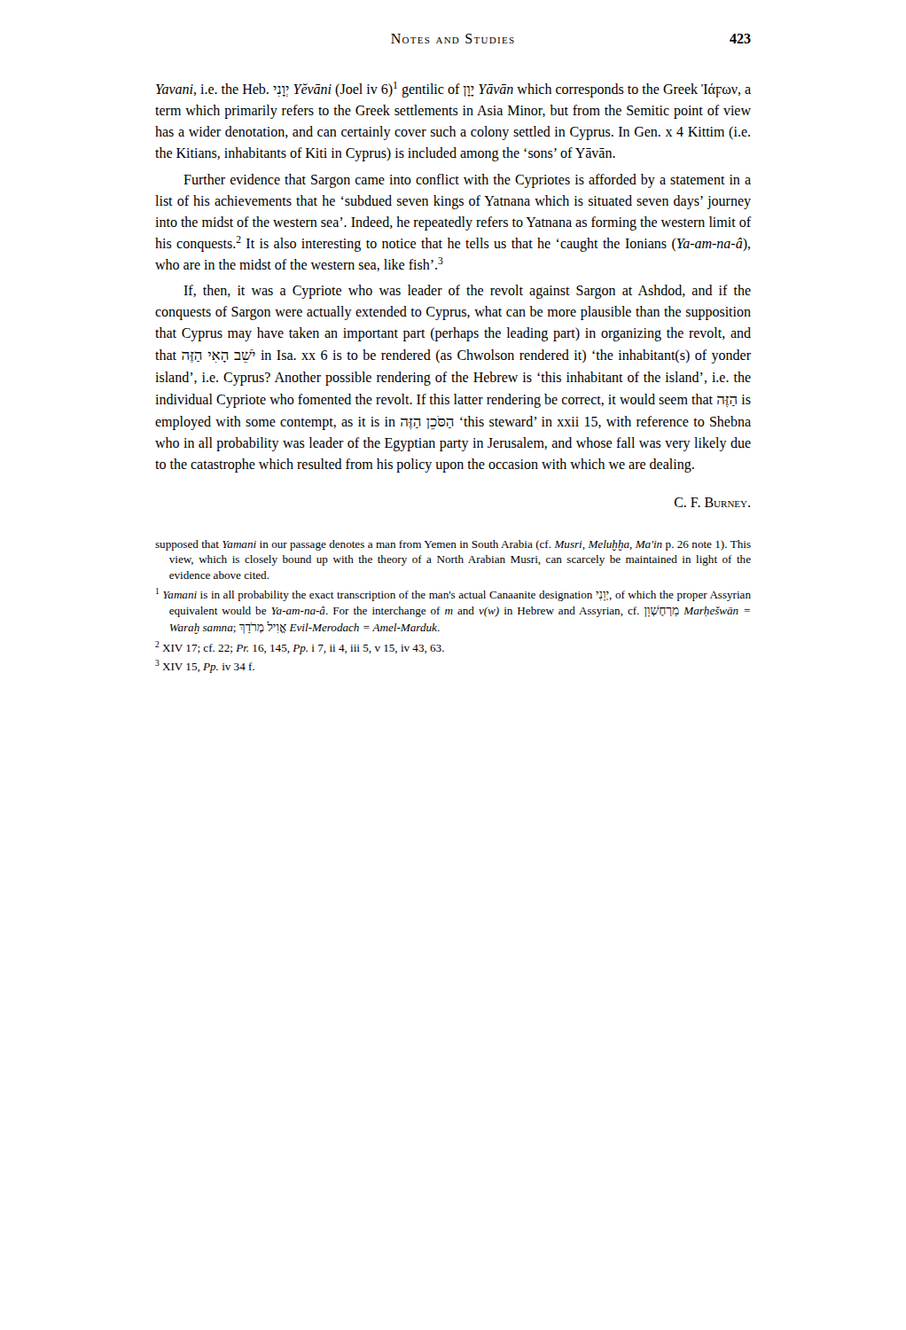Notes and Studies 423
Yavani, i.e. the Heb. יְוָנִי Yĕvāni (Joel iv 6)1 gentilic of יָוָן Yāvān which corresponds to the Greek Ἰάϝων, a term which primarily refers to the Greek settlements in Asia Minor, but from the Semitic point of view has a wider denotation, and can certainly cover such a colony settled in Cyprus. In Gen. x 4 Kittim (i.e. the Kitians, inhabitants of Kiti in Cyprus) is included among the ‘sons’ of Yāvān.
Further evidence that Sargon came into conflict with the Cypriotes is afforded by a statement in a list of his achievements that he ‘subdued seven kings of Yatnana which is situated seven days’ journey into the midst of the western sea’. Indeed, he repeatedly refers to Yatnana as forming the western limit of his conquests.2 It is also interesting to notice that he tells us that he ‘caught the Ionians (Ya-am-na-â), who are in the midst of the western sea, like fish’.3
If, then, it was a Cypriote who was leader of the revolt against Sargon at Ashdod, and if the conquests of Sargon were actually extended to Cyprus, what can be more plausible than the supposition that Cyprus may have taken an important part (perhaps the leading part) in organizing the revolt, and that יֹשֵׁב הָאִי הַזֶּה in Isa. xx 6 is to be rendered (as Chwolson rendered it) ‘the inhabitant(s) of yonder island’, i.e. Cyprus? Another possible rendering of the Hebrew is ‘this inhabitant of the island’, i.e. the individual Cypriote who fomented the revolt. If this latter rendering be correct, it would seem that הַזֶּה is employed with some contempt, as it is in הַסֹּכֵן הַזֶּה ‘this steward’ in xxii 15, with reference to Shebna who in all probability was leader of the Egyptian party in Jerusalem, and whose fall was very likely due to the catastrophe which resulted from his policy upon the occasion with which we are dealing.
C. F. Burney.
supposed that Yamani in our passage denotes a man from Yemen in South Arabia (cf. Musri, Meluḫḫa, Ma'in p. 26 note 1). This view, which is closely bound up with the theory of a North Arabian Musri, can scarcely be maintained in light of the evidence above cited.
1 Yamani is in all probability the exact transcription of the man's actual Canaanite designation יְוָנִי, of which the proper Assyrian equivalent would be Ya-am-na-â. For the interchange of m and v(w) in Hebrew and Assyrian, cf. מַרְחֶשְׁוָן Marḥešwān = Waraḫ samna; אֱוִיל מְרֹדַךְ Evil-Merodach = Amel-Marduk.
2 XIV 17; cf. 22; Pr. 16, 145, Pp. i 7, ii 4, iii 5, v 15, iv 43, 63.
3 XIV 15, Pp. iv 34 f.